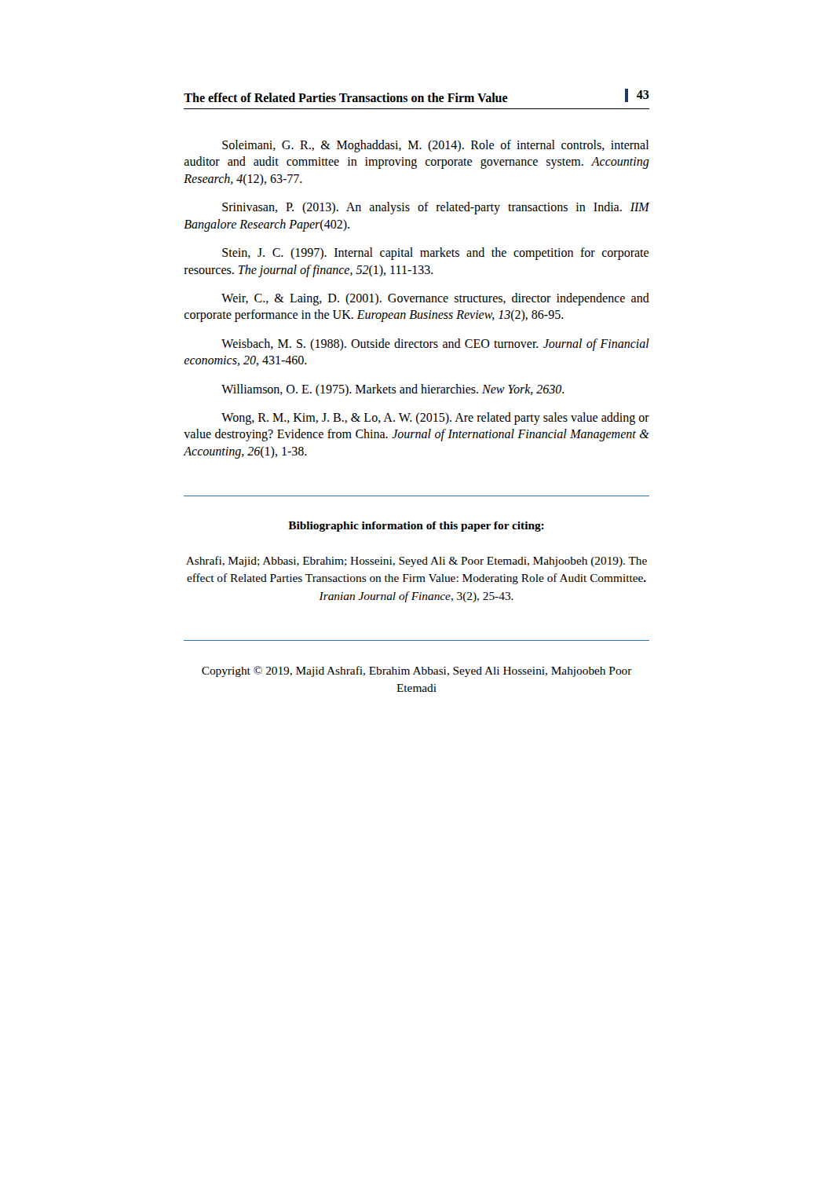The effect of Related Parties Transactions on the Firm Value
43
Soleimani, G. R., & Moghaddasi, M. (2014). Role of internal controls, internal auditor and audit committee in improving corporate governance system. Accounting Research, 4(12), 63-77.
Srinivasan, P. (2013). An analysis of related-party transactions in India. IIM Bangalore Research Paper(402).
Stein, J. C. (1997). Internal capital markets and the competition for corporate resources. The journal of finance, 52(1), 111-133.
Weir, C., & Laing, D. (2001). Governance structures, director independence and corporate performance in the UK. European Business Review, 13(2), 86-95.
Weisbach, M. S. (1988). Outside directors and CEO turnover. Journal of Financial economics, 20, 431-460.
Williamson, O. E. (1975). Markets and hierarchies. New York, 2630.
Wong, R. M., Kim, J. B., & Lo, A. W. (2015). Are related party sales value adding or value destroying? Evidence from China. Journal of International Financial Management & Accounting, 26(1), 1-38.
Bibliographic information of this paper for citing:
Ashrafi, Majid; Abbasi, Ebrahim; Hosseini, Seyed Ali & Poor Etemadi, Mahjoobeh (2019). The effect of Related Parties Transactions on the Firm Value: Moderating Role of Audit Committee. Iranian Journal of Finance, 3(2), 25-43.
Copyright © 2019, Majid Ashrafi, Ebrahim Abbasi, Seyed Ali Hosseini, Mahjoobeh Poor Etemadi